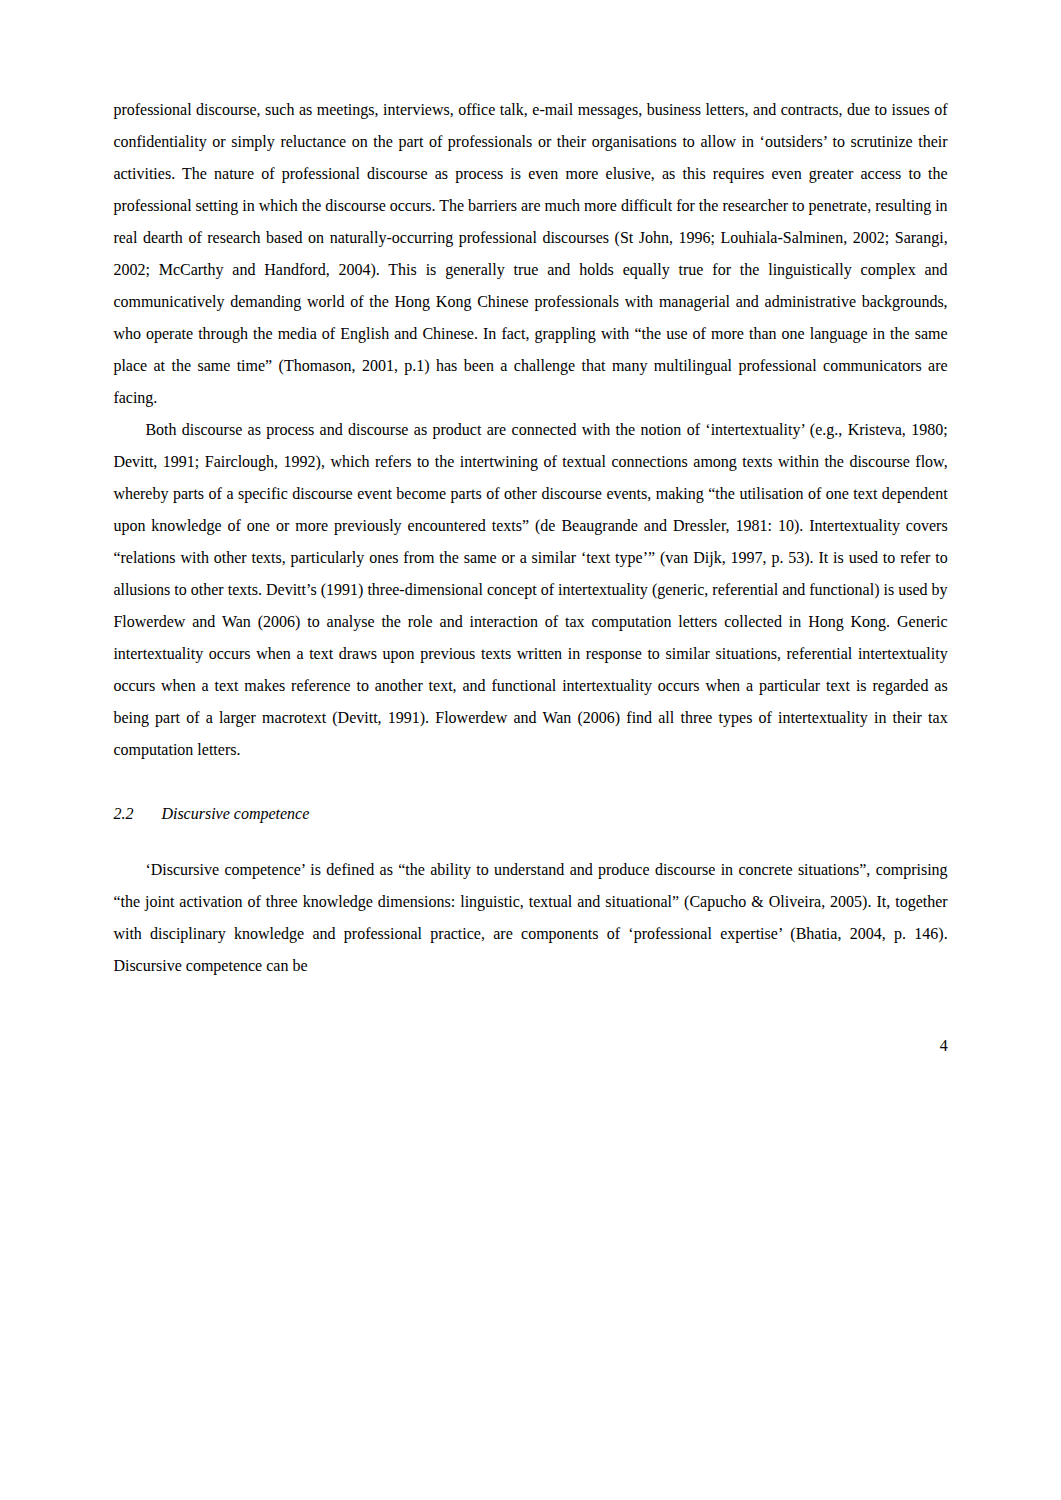professional discourse, such as meetings, interviews, office talk, e-mail messages, business letters, and contracts, due to issues of confidentiality or simply reluctance on the part of professionals or their organisations to allow in ‘outsiders’ to scrutinize their activities. The nature of professional discourse as process is even more elusive, as this requires even greater access to the professional setting in which the discourse occurs. The barriers are much more difficult for the researcher to penetrate, resulting in real dearth of research based on naturally-occurring professional discourses (St John, 1996; Louhiala-Salminen, 2002; Sarangi, 2002; McCarthy and Handford, 2004). This is generally true and holds equally true for the linguistically complex and communicatively demanding world of the Hong Kong Chinese professionals with managerial and administrative backgrounds, who operate through the media of English and Chinese. In fact, grappling with “the use of more than one language in the same place at the same time” (Thomason, 2001, p.1) has been a challenge that many multilingual professional communicators are facing.
Both discourse as process and discourse as product are connected with the notion of ‘intertextuality’ (e.g., Kristeva, 1980; Devitt, 1991; Fairclough, 1992), which refers to the intertwining of textual connections among texts within the discourse flow, whereby parts of a specific discourse event become parts of other discourse events, making “the utilisation of one text dependent upon knowledge of one or more previously encountered texts” (de Beaugrande and Dressler, 1981: 10). Intertextuality covers “relations with other texts, particularly ones from the same or a similar ‘text type’” (van Dijk, 1997, p. 53). It is used to refer to allusions to other texts. Devitt’s (1991) three-dimensional concept of intertextuality (generic, referential and functional) is used by Flowerdew and Wan (2006) to analyse the role and interaction of tax computation letters collected in Hong Kong. Generic intertextuality occurs when a text draws upon previous texts written in response to similar situations, referential intertextuality occurs when a text makes reference to another text, and functional intertextuality occurs when a particular text is regarded as being part of a larger macrotext (Devitt, 1991). Flowerdew and Wan (2006) find all three types of intertextuality in their tax computation letters.
2.2 Discursive competence
‘Discursive competence’ is defined as “the ability to understand and produce discourse in concrete situations”, comprising “the joint activation of three knowledge dimensions: linguistic, textual and situational” (Capucho & Oliveira, 2005). It, together with disciplinary knowledge and professional practice, are components of ‘professional expertise’ (Bhatia, 2004, p. 146). Discursive competence can be
4